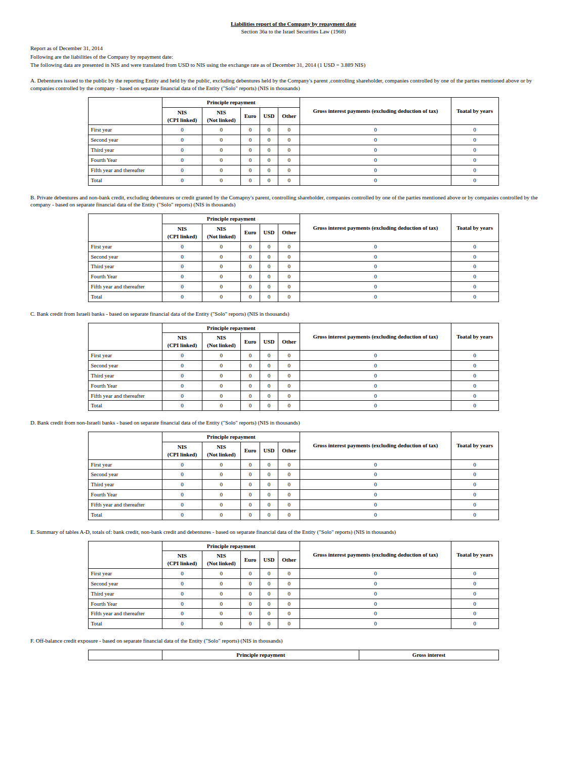Liabilities report of the Company by repayment date
Section 36a to the Israel Securities Law (1968)
Report as of December 31, 2014
Following are the liabilities of the Company by repayment date:
The following data are presented in NIS and were translated from USD to NIS using the exchange rate as of December 31, 2014 (1 USD = 3.889 NIS)
A. Debentures issued to the public by the reporting Entity and held by the public, excluding debentures held by the Company's parent ,controlling shareholder, companies controlled by one of the parties mentioned above or by companies controlled by the company - based on separate financial data of the Entity ("Solo" reports) (NIS in thousands)
| | Principle repayment | Gross interest payments (excluding deduction of tax) | Toatal by years |
| --- | --- | --- | --- |
| NIS (CPI linked) | NIS (Not linked) | Euro | USD | Other |
| First year | 0 | 0 | 0 | 0 | 0 | 0 | 0 |
| Second year | 0 | 0 | 0 | 0 | 0 | 0 | 0 |
| Third year | 0 | 0 | 0 | 0 | 0 | 0 | 0 |
| Fourth Year | 0 | 0 | 0 | 0 | 0 | 0 | 0 |
| Fifth year and thereafter | 0 | 0 | 0 | 0 | 0 | 0 | 0 |
| Total | 0 | 0 | 0 | 0 | 0 | 0 | 0 |
B. Private debentures and non-bank credit, excluding debentures or credit granted by the Comapny's parent, controlling shareholder, companies controlled by one of the parties mentioned above or by companies controlled by the company - based on separate financial data of the Entity ("Solo" reports) (NIS in thousands)
| | Principle repayment | Gross interest payments (excluding deduction of tax) | Toatal by years |
| --- | --- | --- | --- |
| NIS (CPI linked) | NIS (Not linked) | Euro | USD | Other |
| First year | 0 | 0 | 0 | 0 | 0 | 0 | 0 |
| Second year | 0 | 0 | 0 | 0 | 0 | 0 | 0 |
| Third year | 0 | 0 | 0 | 0 | 0 | 0 | 0 |
| Fourth Year | 0 | 0 | 0 | 0 | 0 | 0 | 0 |
| Fifth year and thereafter | 0 | 0 | 0 | 0 | 0 | 0 | 0 |
| Total | 0 | 0 | 0 | 0 | 0 | 0 | 0 |
C. Bank credit from Israeli banks - based on separate financial data of the Entity ("Solo" reports) (NIS in thousands)
| | Principle repayment | Gross interest payments (excluding deduction of tax) | Toatal by years |
| --- | --- | --- | --- |
| NIS (CPI linked) | NIS (Not linked) | Euro | USD | Other |
| First year | 0 | 0 | 0 | 0 | 0 | 0 | 0 |
| Second year | 0 | 0 | 0 | 0 | 0 | 0 | 0 |
| Third year | 0 | 0 | 0 | 0 | 0 | 0 | 0 |
| Fourth Year | 0 | 0 | 0 | 0 | 0 | 0 | 0 |
| Fifth year and thereafter | 0 | 0 | 0 | 0 | 0 | 0 | 0 |
| Total | 0 | 0 | 0 | 0 | 0 | 0 | 0 |
D. Bank credit from non-Israeli banks - based on separate financial data of the Entity ("Solo" reports) (NIS in thousands)
| | Principle repayment | Gross interest payments (excluding deduction of tax) | Toatal by years |
| --- | --- | --- | --- |
| NIS (CPI linked) | NIS (Not linked) | Euro | USD | Other |
| First year | 0 | 0 | 0 | 0 | 0 | 0 | 0 |
| Second year | 0 | 0 | 0 | 0 | 0 | 0 | 0 |
| Third year | 0 | 0 | 0 | 0 | 0 | 0 | 0 |
| Fourth Year | 0 | 0 | 0 | 0 | 0 | 0 | 0 |
| Fifth year and thereafter | 0 | 0 | 0 | 0 | 0 | 0 | 0 |
| Total | 0 | 0 | 0 | 0 | 0 | 0 | 0 |
E. Summary of tables A-D, totals of: bank credit, non-bank credit and debentures - based on separate financial data of the Entity ("Solo" reports) (NIS in thousands)
| | Principle repayment | Gross interest payments (excluding deduction of tax) | Toatal by years |
| --- | --- | --- | --- |
| NIS (CPI linked) | NIS (Not linked) | Euro | USD | Other |
| First year | 0 | 0 | 0 | 0 | 0 | 0 | 0 |
| Second year | 0 | 0 | 0 | 0 | 0 | 0 | 0 |
| Third year | 0 | 0 | 0 | 0 | 0 | 0 | 0 |
| Fourth Year | 0 | 0 | 0 | 0 | 0 | 0 | 0 |
| Fifth year and thereafter | 0 | 0 | 0 | 0 | 0 | 0 | 0 |
| Total | 0 | 0 | 0 | 0 | 0 | 0 | 0 |
F. Off-balance credit exposure - based on separate financial data of the Entity ("Solo" reports) (NIS in thousands)
| | Principle repayment | Gross interest |
| --- | --- | --- |